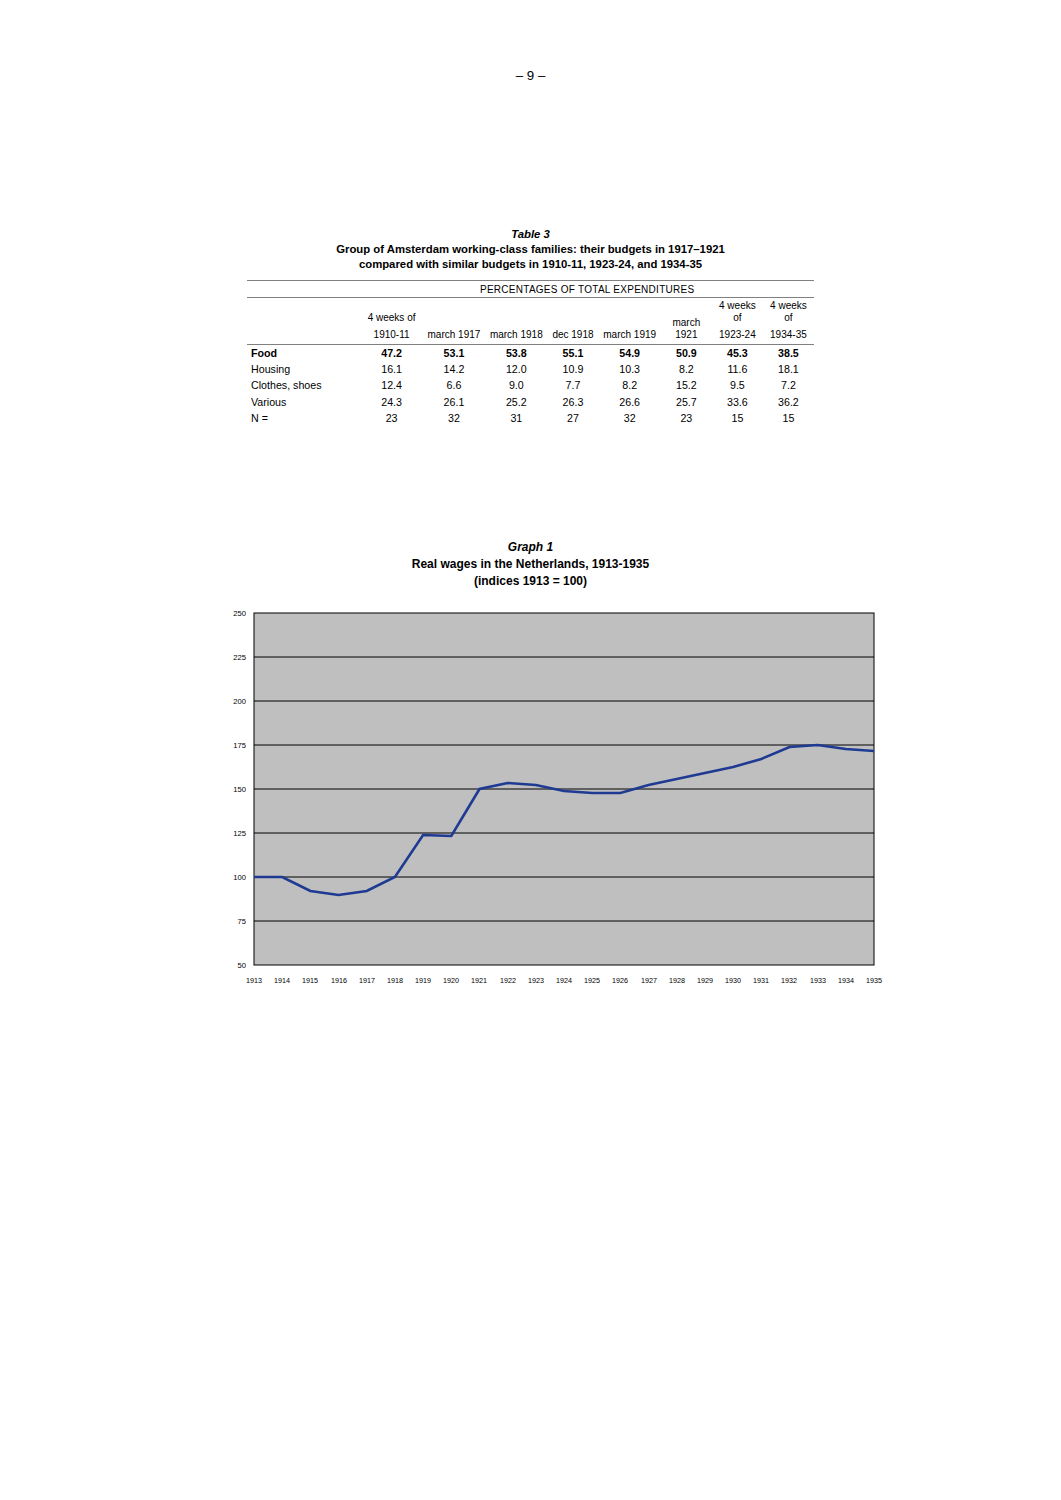– 9 –
Table 3
Group of Amsterdam working-class families: their budgets in 1917–1921
compared with similar budgets in 1910-11, 1923-24, and 1934-35
| | PERCENTAGES OF TOTAL EXPENDITURES |
| | 4 weeks of | march 1917 | march 1918 | dec 1918 | march 1919 | march 1921 | 4 weeks of | 4 weeks of |
| | 1910-11 | 1923-24 | 1934-35 |
| Food | 47.2 | 53.1 | 53.8 | 55.1 | 54.9 | 50.9 | 45.3 | 38.5 |
| Housing | 16.1 | 14.2 | 12.0 | 10.9 | 10.3 | 8.2 | 11.6 | 18.1 |
| Clothes, shoes | 12.4 | 6.6 | 9.0 | 7.7 | 8.2 | 15.2 | 9.5 | 7.2 |
| Various | 24.3 | 26.1 | 25.2 | 26.3 | 26.6 | 25.7 | 33.6 | 36.2 |
| N = | 23 | 32 | 31 | 27 | 32 | 23 | 15 | 15 |
Graph 1
Real wages in the Netherlands, 1913-1935
(indices 1913 = 100)
250 225 200 175 150 125 100 75 50 1913 1914 1915 1916 1917 1918 1919 1920 1921 1922 1923 1924 1925 1926 1927 1928 1929 1930 1931 1932 1933 1934 1935